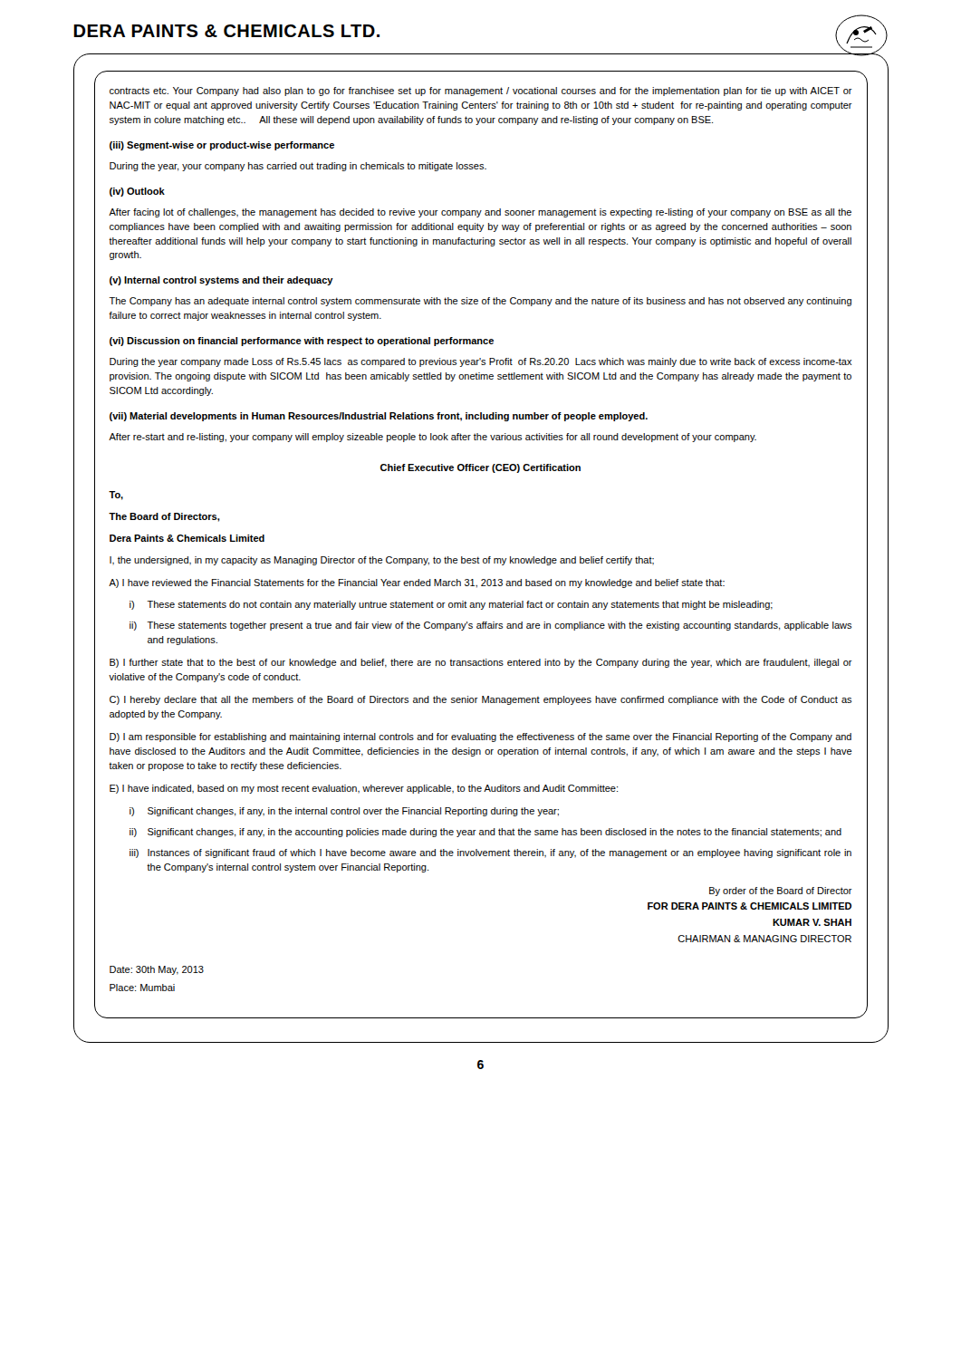DERA PAINTS & CHEMICALS LTD.
contracts etc. Your Company had also plan to go for franchisee set up for management / vocational courses and for the implementation plan for tie up with AICET or NAC-MIT or equal ant approved university Certify Courses 'Education Training Centers' for training to 8th or 10th std + student for re-painting and operating computer system in colure matching etc.. All these will depend upon availability of funds to your company and re-listing of your company on BSE.
(iii) Segment-wise or product-wise performance
During the year, your company has carried out trading in chemicals to mitigate losses.
(iv) Outlook
After facing lot of challenges, the management has decided to revive your company and sooner management is expecting re-listing of your company on BSE as all the compliances have been complied with and awaiting permission for additional equity by way of preferential or rights or as agreed by the concerned authorities – soon thereafter additional funds will help your company to start functioning in manufacturing sector as well in all respects. Your company is optimistic and hopeful of overall growth.
(v) Internal control systems and their adequacy
The Company has an adequate internal control system commensurate with the size of the Company and the nature of its business and has not observed any continuing failure to correct major weaknesses in internal control system.
(vi) Discussion on financial performance with respect to operational performance
During the year company made Loss of Rs.5.45 lacs as compared to previous year's Profit of Rs.20.20 Lacs which was mainly due to write back of excess income-tax provision. The ongoing dispute with SICOM Ltd has been amicably settled by onetime settlement with SICOM Ltd and the Company has already made the payment to SICOM Ltd accordingly.
(vii) Material developments in Human Resources/Industrial Relations front, including number of people employed.
After re-start and re-listing, your company will employ sizeable people to look after the various activities for all round development of your company.
Chief Executive Officer (CEO) Certification
To,
The Board of Directors,
Dera Paints & Chemicals Limited
I, the undersigned, in my capacity as Managing Director of the Company, to the best of my knowledge and belief certify that;
A) I have reviewed the Financial Statements for the Financial Year ended March 31, 2013 and based on my knowledge and belief state that:
i) These statements do not contain any materially untrue statement or omit any material fact or contain any statements that might be misleading;
ii) These statements together present a true and fair view of the Company's affairs and are in compliance with the existing accounting standards, applicable laws and regulations.
B) I further state that to the best of our knowledge and belief, there are no transactions entered into by the Company during the year, which are fraudulent, illegal or violative of the Company's code of conduct.
C) I hereby declare that all the members of the Board of Directors and the senior Management employees have confirmed compliance with the Code of Conduct as adopted by the Company.
D) I am responsible for establishing and maintaining internal controls and for evaluating the effectiveness of the same over the Financial Reporting of the Company and have disclosed to the Auditors and the Audit Committee, deficiencies in the design or operation of internal controls, if any, of which I am aware and the steps I have taken or propose to take to rectify these deficiencies.
E) I have indicated, based on my most recent evaluation, wherever applicable, to the Auditors and Audit Committee:
i) Significant changes, if any, in the internal control over the Financial Reporting during the year;
ii) Significant changes, if any, in the accounting policies made during the year and that the same has been disclosed in the notes to the financial statements; and
iii) Instances of significant fraud of which I have become aware and the involvement therein, if any, of the management or an employee having significant role in the Company's internal control system over Financial Reporting.
By order of the Board of Director
FOR DERA PAINTS & CHEMICALS LIMITED
KUMAR V. SHAH
CHAIRMAN & MANAGING DIRECTOR
Date: 30th May, 2013
Place: Mumbai
6